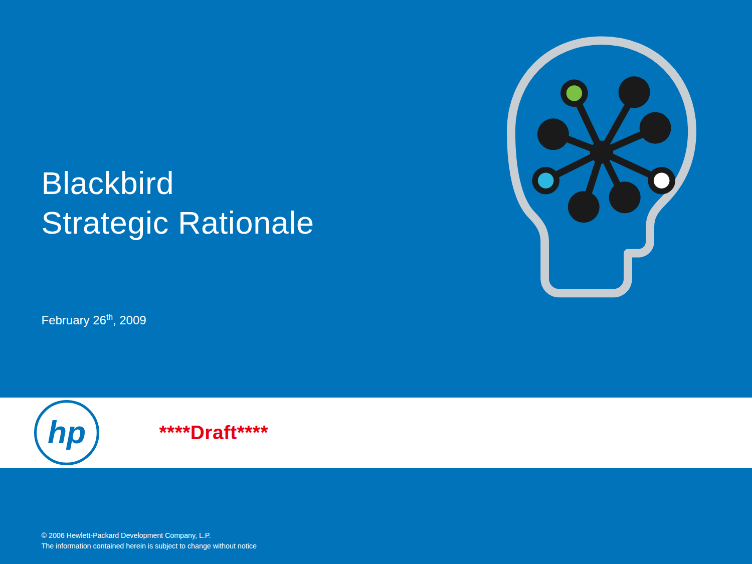Blackbird
Strategic Rationale
February 26th, 2009
hp
****Draft****
© 2006 Hewlett-Packard Development Company, L.P.
The information contained herein is subject to change without notice